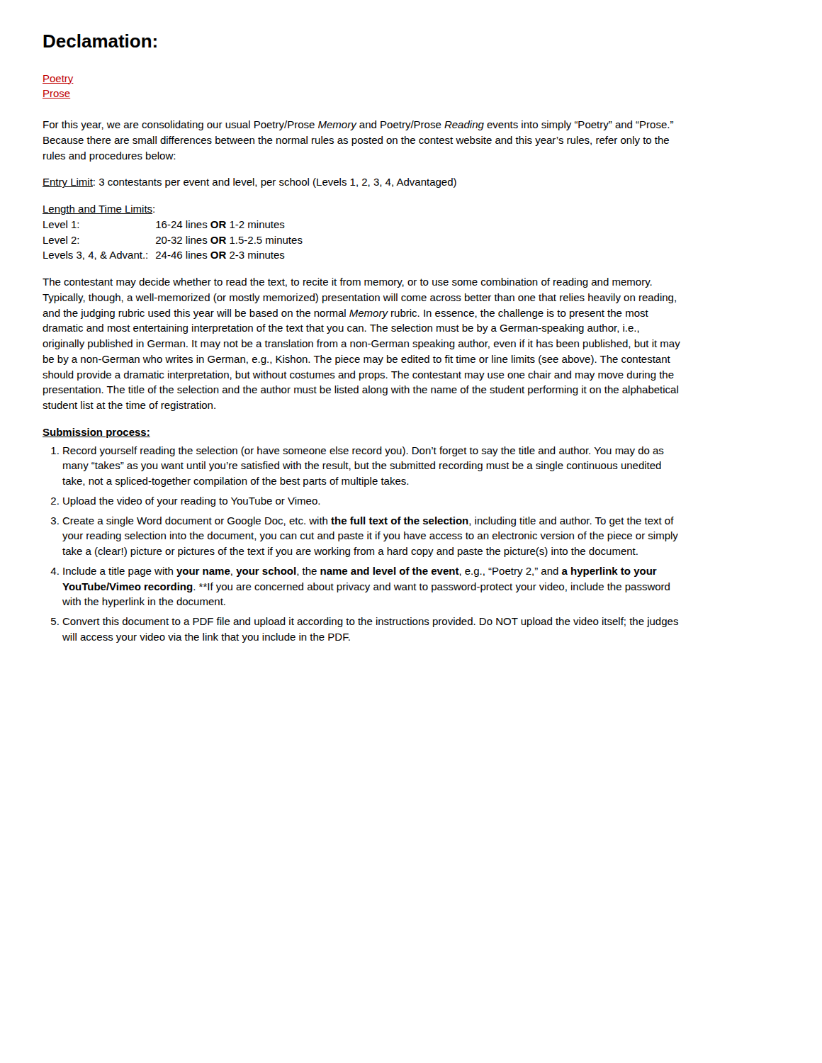Declamation:
Poetry Prose
For this year, we are consolidating our usual Poetry/Prose Memory and Poetry/Prose Reading events into simply “Poetry” and “Prose.” Because there are small differences between the normal rules as posted on the contest website and this year’s rules, refer only to the rules and procedures below:
Entry Limit: 3 contestants per event and level, per school (Levels 1, 2, 3, 4, Advantaged)
Length and Time Limits:
| Level 1: | 16-24 lines OR 1-2 minutes |
| Level 2: | 20-32 lines OR 1.5-2.5 minutes |
| Levels 3, 4, & Advant.: | 24-46 lines OR 2-3 minutes |
The contestant may decide whether to read the text, to recite it from memory, or to use some combination of reading and memory. Typically, though, a well-memorized (or mostly memorized) presentation will come across better than one that relies heavily on reading, and the judging rubric used this year will be based on the normal Memory rubric. In essence, the challenge is to present the most dramatic and most entertaining interpretation of the text that you can. The selection must be by a German-speaking author, i.e., originally published in German. It may not be a translation from a non-German speaking author, even if it has been published, but it may be by a non-German who writes in German, e.g., Kishon. The piece may be edited to fit time or line limits (see above). The contestant should provide a dramatic interpretation, but without costumes and props. The contestant may use one chair and may move during the presentation. The title of the selection and the author must be listed along with the name of the student performing it on the alphabetical student list at the time of registration.
Submission process:
Record yourself reading the selection (or have someone else record you). Don’t forget to say the title and author. You may do as many “takes” as you want until you’re satisfied with the result, but the submitted recording must be a single continuous unedited take, not a spliced-together compilation of the best parts of multiple takes.
Upload the video of your reading to YouTube or Vimeo.
Create a single Word document or Google Doc, etc. with the full text of the selection, including title and author. To get the text of your reading selection into the document, you can cut and paste it if you have access to an electronic version of the piece or simply take a (clear!) picture or pictures of the text if you are working from a hard copy and paste the picture(s) into the document.
Include a title page with your name, your school, the name and level of the event, e.g., “Poetry 2,” and a hyperlink to your YouTube/Vimeo recording. **If you are concerned about privacy and want to password-protect your video, include the password with the hyperlink in the document.
Convert this document to a PDF file and upload it according to the instructions provided. Do NOT upload the video itself; the judges will access your video via the link that you include in the PDF.